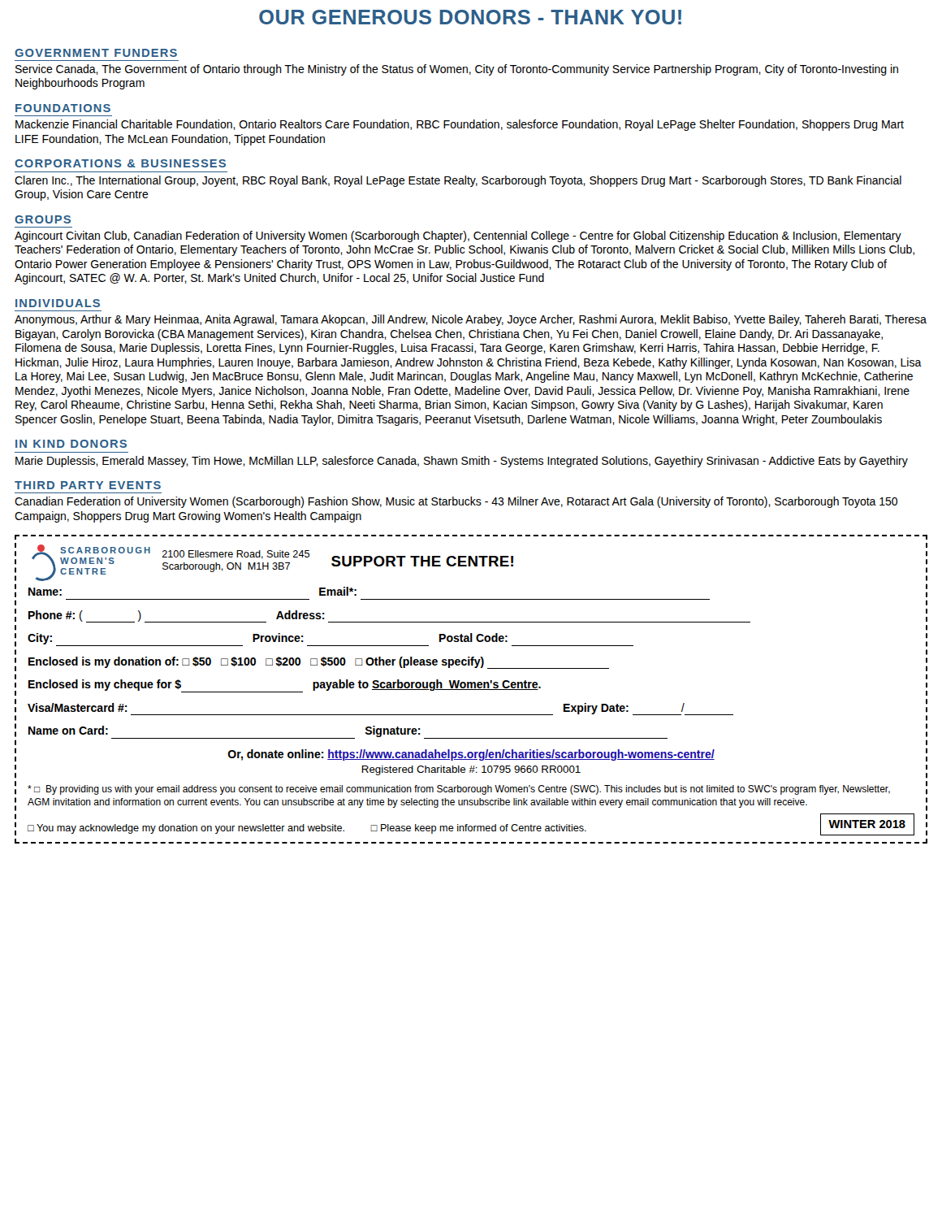OUR GENEROUS DONORS - THANK YOU!
Government Funders
Service Canada, The Government of Ontario through The Ministry of the Status of Women, City of Toronto-Community Service Partnership Program, City of Toronto-Investing in Neighbourhoods Program
Foundations
Mackenzie Financial Charitable Foundation, Ontario Realtors Care Foundation, RBC Foundation, salesforce Foundation, Royal LePage Shelter Foundation, Shoppers Drug Mart LIFE Foundation, The McLean Foundation, Tippet Foundation
Corporations & Businesses
Claren Inc., The International Group, Joyent, RBC Royal Bank, Royal LePage Estate Realty, Scarborough Toyota, Shoppers Drug Mart - Scarborough Stores, TD Bank Financial Group, Vision Care Centre
Groups
Agincourt Civitan Club, Canadian Federation of University Women (Scarborough Chapter), Centennial College - Centre for Global Citizenship Education & Inclusion, Elementary Teachers' Federation of Ontario, Elementary Teachers of Toronto, John McCrae Sr. Public School, Kiwanis Club of Toronto, Malvern Cricket & Social Club, Milliken Mills Lions Club, Ontario Power Generation Employee & Pensioners' Charity Trust, OPS Women in Law, Probus-Guildwood, The Rotaract Club of the University of Toronto, The Rotary Club of Agincourt, SATEC @ W. A. Porter, St. Mark's United Church, Unifor - Local 25, Unifor Social Justice Fund
Individuals
Anonymous, Arthur & Mary Heinmaa, Anita Agrawal, Tamara Akopcan, Jill Andrew, Nicole Arabey, Joyce Archer, Rashmi Aurora, Meklit Babiso, Yvette Bailey, Tahereh Barati, Theresa Bigayan, Carolyn Borovicka (CBA Management Services), Kiran Chandra, Chelsea Chen, Christiana Chen, Yu Fei Chen, Daniel Crowell, Elaine Dandy, Dr. Ari Dassanayake, Filomena de Sousa, Marie Duplessis, Loretta Fines, Lynn Fournier-Ruggles, Luisa Fracassi, Tara George, Karen Grimshaw, Kerri Harris, Tahira Hassan, Debbie Herridge, F. Hickman, Julie Hiroz, Laura Humphries, Lauren Inouye, Barbara Jamieson, Andrew Johnston & Christina Friend, Beza Kebede, Kathy Killinger, Lynda Kosowan, Nan Kosowan, Lisa La Horey, Mai Lee, Susan Ludwig, Jen MacBruce Bonsu, Glenn Male, Judit Marincan, Douglas Mark, Angeline Mau, Nancy Maxwell, Lyn McDonell, Kathryn McKechnie, Catherine Mendez, Jyothi Menezes, Nicole Myers, Janice Nicholson, Joanna Noble, Fran Odette, Madeline Over, David Pauli, Jessica Pellow, Dr. Vivienne Poy, Manisha Ramrakhiani, Irene Rey, Carol Rheaume, Christine Sarbu, Henna Sethi, Rekha Shah, Neeti Sharma, Brian Simon, Kacian Simpson, Gowry Siva (Vanity by G Lashes), Harijah Sivakumar, Karen Spencer Goslin, Penelope Stuart, Beena Tabinda, Nadia Taylor, Dimitra Tsagaris, Peeranut Visetsuth, Darlene Watman, Nicole Williams, Joanna Wright, Peter Zoumboulakis
In Kind Donors
Marie Duplessis, Emerald Massey, Tim Howe, McMillan LLP, salesforce Canada, Shawn Smith - Systems Integrated Solutions, Gayethiry Srinivasan - Addictive Eats by Gayethiry
Third Party Events
Canadian Federation of University Women (Scarborough) Fashion Show, Music at Starbucks - 43 Milner Ave, Rotaract Art Gala (University of Toronto), Scarborough Toyota 150 Campaign, Shoppers Drug Mart Growing Women's Health Campaign
SCARBOROUGH
WOMEN'S
CENTRE
2100 Ellesmere Road, Suite 245
Scarborough, ON M1H 3B7
SUPPORT THE CENTRE!
Name: Email*:
Phone #: ( ) Address:
City: Province: Postal Code:
Enclosed is my donation of: □ $50 □ $100 □ $200 □ $500 □ Other (please specify)
Enclosed is my cheque for $ payable to Scarborough Women's Centre.
Visa/Mastercard #: Expiry Date: /
Name on Card: Signature:
Or, donate online: https://www.canadahelps.org/en/charities/scarborough-womens-centre/
Registered Charitable #: 10795 9660 RR0001
* □ By providing us with your email address you consent to receive email communication from Scarborough Women's Centre (SWC). This includes but is not limited to SWC's program flyer, Newsletter, AGM invitation and information on current events. You can unsubscribe at any time by selecting the unsubscribe link available within every email communication that you will receive.
□ You may acknowledge my donation on your newsletter and website. □ Please keep me informed of Centre activities.
WINTER 2018